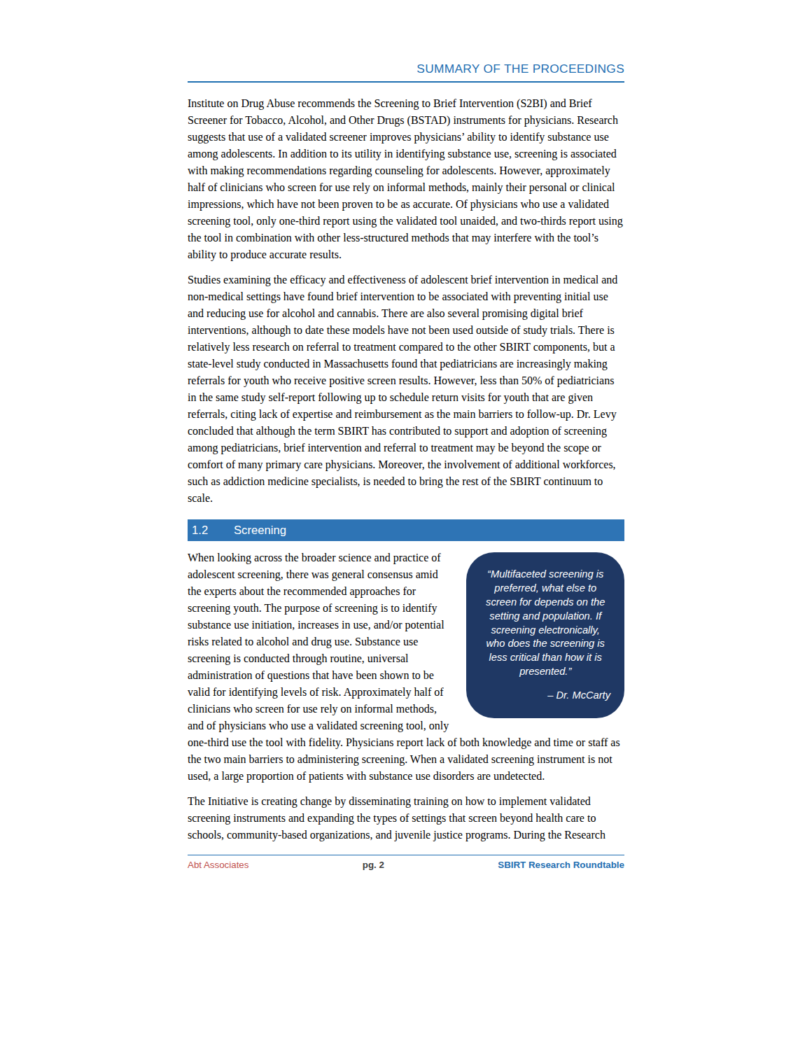SUMMARY OF THE PROCEEDINGS
Institute on Drug Abuse recommends the Screening to Brief Intervention (S2BI) and Brief Screener for Tobacco, Alcohol, and Other Drugs (BSTAD) instruments for physicians. Research suggests that use of a validated screener improves physicians’ ability to identify substance use among adolescents. In addition to its utility in identifying substance use, screening is associated with making recommendations regarding counseling for adolescents. However, approximately half of clinicians who screen for use rely on informal methods, mainly their personal or clinical impressions, which have not been proven to be as accurate. Of physicians who use a validated screening tool, only one-third report using the validated tool unaided, and two-thirds report using the tool in combination with other less-structured methods that may interfere with the tool’s ability to produce accurate results.
Studies examining the efficacy and effectiveness of adolescent brief intervention in medical and non-medical settings have found brief intervention to be associated with preventing initial use and reducing use for alcohol and cannabis. There are also several promising digital brief interventions, although to date these models have not been used outside of study trials. There is relatively less research on referral to treatment compared to the other SBIRT components, but a state-level study conducted in Massachusetts found that pediatricians are increasingly making referrals for youth who receive positive screen results. However, less than 50% of pediatricians in the same study self-report following up to schedule return visits for youth that are given referrals, citing lack of expertise and reimbursement as the main barriers to follow-up. Dr. Levy concluded that although the term SBIRT has contributed to support and adoption of screening among pediatricians, brief intervention and referral to treatment may be beyond the scope or comfort of many primary care physicians. Moreover, the involvement of additional workforces, such as addiction medicine specialists, is needed to bring the rest of the SBIRT continuum to scale.
1.2 Screening
“Multifaceted screening is preferred, what else to screen for depends on the setting and population. If screening electronically, who does the screening is less critical than how it is presented.” – Dr. McCarty
When looking across the broader science and practice of adolescent screening, there was general consensus amid the experts about the recommended approaches for screening youth. The purpose of screening is to identify substance use initiation, increases in use, and/or potential risks related to alcohol and drug use. Substance use screening is conducted through routine, universal administration of questions that have been shown to be valid for identifying levels of risk. Approximately half of clinicians who screen for use rely on informal methods, and of physicians who use a validated screening tool, only one-third use the tool with fidelity. Physicians report lack of both knowledge and time or staff as the two main barriers to administering screening. When a validated screening instrument is not used, a large proportion of patients with substance use disorders are undetected.
The Initiative is creating change by disseminating training on how to implement validated screening instruments and expanding the types of settings that screen beyond health care to schools, community-based organizations, and juvenile justice programs. During the Research
Abt Associates pg. 2 SBIRT Research Roundtable